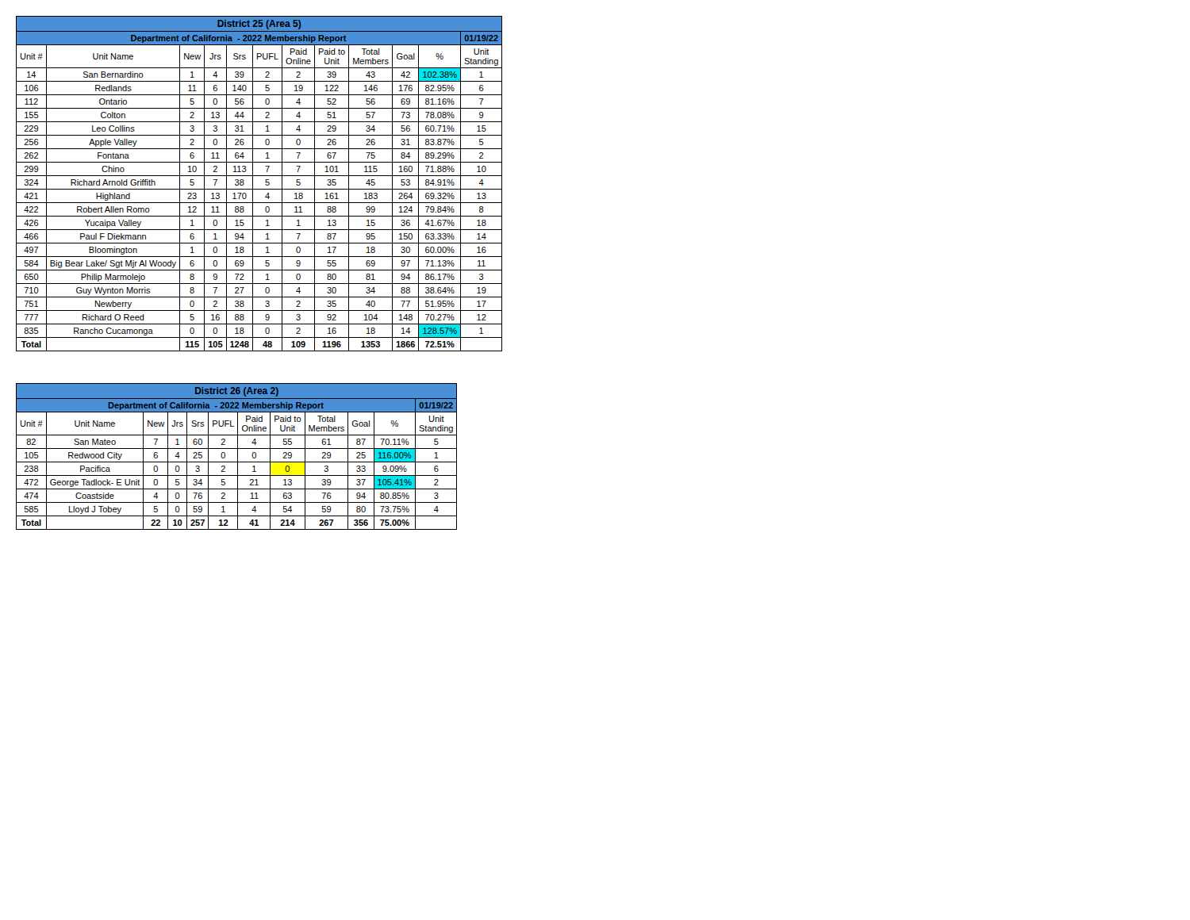| District 25 (Area 5) |
| Department of California - 2022 Membership Report | 01/19/22 |
| Unit # | Unit Name | New | Jrs | Srs | PUFL | Paid Online | Paid to Unit | Total Members | Goal | % | Unit Standing |
| 14 | San Bernardino | 1 | 4 | 39 | 2 | 2 | 39 | 43 | 42 | 102.38% | 1 |
| 106 | Redlands | 11 | 6 | 140 | 5 | 19 | 122 | 146 | 176 | 82.95% | 6 |
| 112 | Ontario | 5 | 0 | 56 | 0 | 4 | 52 | 56 | 69 | 81.16% | 7 |
| 155 | Colton | 2 | 13 | 44 | 2 | 4 | 51 | 57 | 73 | 78.08% | 9 |
| 229 | Leo Collins | 3 | 3 | 31 | 1 | 4 | 29 | 34 | 56 | 60.71% | 15 |
| 256 | Apple Valley | 2 | 0 | 26 | 0 | 0 | 26 | 26 | 31 | 83.87% | 5 |
| 262 | Fontana | 6 | 11 | 64 | 1 | 7 | 67 | 75 | 84 | 89.29% | 2 |
| 299 | Chino | 10 | 2 | 113 | 7 | 7 | 101 | 115 | 160 | 71.88% | 10 |
| 324 | Richard Arnold Griffith | 5 | 7 | 38 | 5 | 5 | 35 | 45 | 53 | 84.91% | 4 |
| 421 | Highland | 23 | 13 | 170 | 4 | 18 | 161 | 183 | 264 | 69.32% | 13 |
| 422 | Robert Allen Romo | 12 | 11 | 88 | 0 | 11 | 88 | 99 | 124 | 79.84% | 8 |
| 426 | Yucaipa Valley | 1 | 0 | 15 | 1 | 1 | 13 | 15 | 36 | 41.67% | 18 |
| 466 | Paul F Diekmann | 6 | 1 | 94 | 1 | 7 | 87 | 95 | 150 | 63.33% | 14 |
| 497 | Bloomington | 1 | 0 | 18 | 1 | 0 | 17 | 18 | 30 | 60.00% | 16 |
| 584 | Big Bear Lake/ Sgt Mjr Al Woody | 6 | 0 | 69 | 5 | 9 | 55 | 69 | 97 | 71.13% | 11 |
| 650 | Philip Marmolejo | 8 | 9 | 72 | 1 | 0 | 80 | 81 | 94 | 86.17% | 3 |
| 710 | Guy Wynton Morris | 8 | 7 | 27 | 0 | 4 | 30 | 34 | 88 | 38.64% | 19 |
| 751 | Newberry | 0 | 2 | 38 | 3 | 2 | 35 | 40 | 77 | 51.95% | 17 |
| 777 | Richard O Reed | 5 | 16 | 88 | 9 | 3 | 92 | 104 | 148 | 70.27% | 12 |
| 835 | Rancho Cucamonga | 0 | 0 | 18 | 0 | 2 | 16 | 18 | 14 | 128.57% | 1 |
| Total | | 115 | 105 | 1248 | 48 | 109 | 1196 | 1353 | 1866 | 72.51% | |
| District 26 (Area 2) |
| Department of California - 2022 Membership Report | 01/19/22 |
| Unit # | Unit Name | New | Jrs | Srs | PUFL | Paid Online | Paid to Unit | Total Members | Goal | % | Unit Standing |
| 82 | San Mateo | 7 | 1 | 60 | 2 | 4 | 55 | 61 | 87 | 70.11% | 5 |
| 105 | Redwood City | 6 | 4 | 25 | 0 | 0 | 29 | 29 | 25 | 116.00% | 1 |
| 238 | Pacifica | 0 | 0 | 3 | 2 | 1 | 0 | 3 | 33 | 9.09% | 6 |
| 472 | George Tadlock- E Unit | 0 | 5 | 34 | 5 | 21 | 13 | 39 | 37 | 105.41% | 2 |
| 474 | Coastside | 4 | 0 | 76 | 2 | 11 | 63 | 76 | 94 | 80.85% | 3 |
| 585 | Lloyd J Tobey | 5 | 0 | 59 | 1 | 4 | 54 | 59 | 80 | 73.75% | 4 |
| Total | | 22 | 10 | 257 | 12 | 41 | 214 | 267 | 356 | 75.00% | |